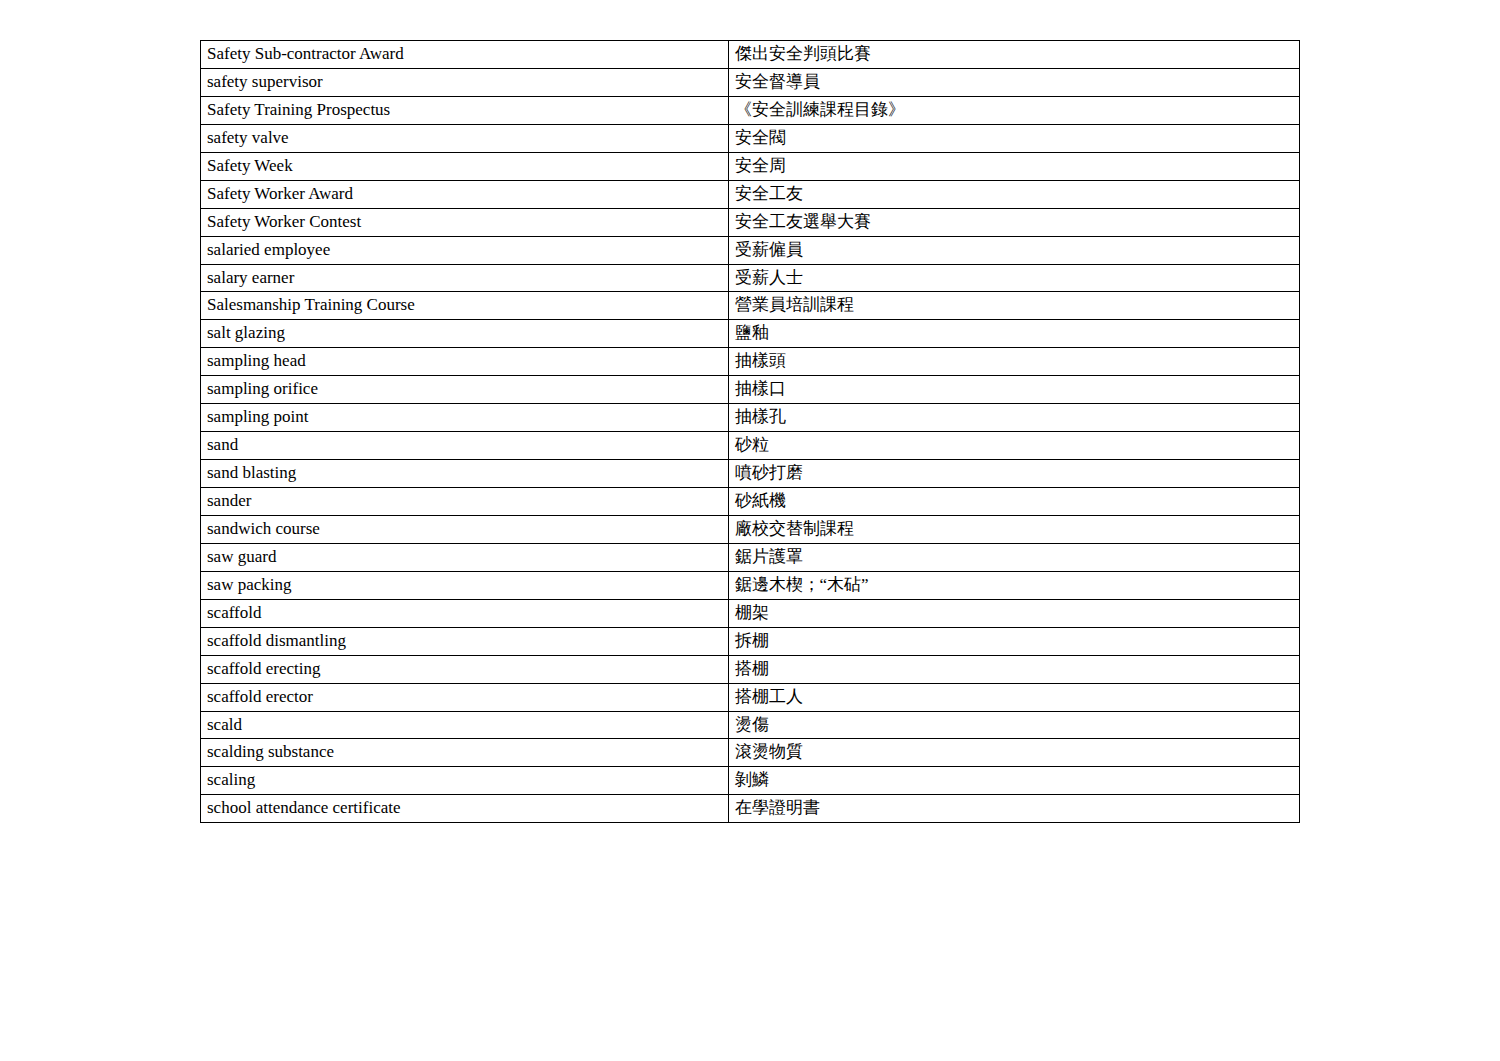| Safety Sub-contractor Award | 傑出安全判頭比賽 |
| safety supervisor | 安全督導員 |
| Safety Training Prospectus | 《安全訓練課程目錄》 |
| safety valve | 安全閥 |
| Safety Week | 安全周 |
| Safety Worker Award | 安全工友 |
| Safety Worker Contest | 安全工友選舉大賽 |
| salaried employee | 受薪僱員 |
| salary earner | 受薪人士 |
| Salesmanship Training Course | 營業員培訓課程 |
| salt glazing | 鹽釉 |
| sampling head | 抽樣頭 |
| sampling orifice | 抽樣口 |
| sampling point | 抽樣孔 |
| sand | 砂粒 |
| sand blasting | 噴砂打磨 |
| sander | 砂紙機 |
| sandwich course | 廠校交替制課程 |
| saw guard | 鋸片護罩 |
| saw packing | 鋸邊木楔；“木砧” |
| scaffold | 棚架 |
| scaffold dismantling | 拆棚 |
| scaffold erecting | 搭棚 |
| scaffold erector | 搭棚工人 |
| scald | 燙傷 |
| scalding substance | 滾燙物質 |
| scaling | 剝鱗 |
| school attendance certificate | 在學證明書 |